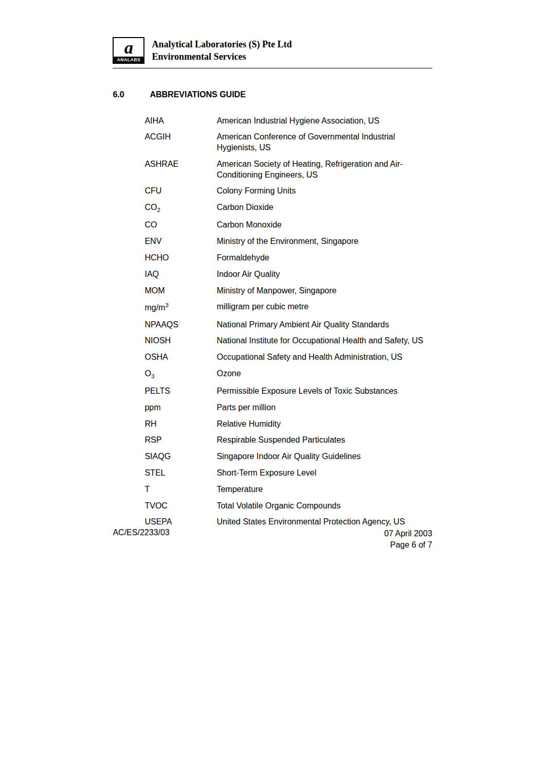a
ANALABS
Analytical Laboratories (S) Pte Ltd
Environmental Services
6.0 ABBREVIATIONS GUIDE
| AIHA | American Industrial Hygiene Association, US |
| ACGIH | American Conference of Governmental Industrial Hygienists, US |
| ASHRAE | American Society of Heating, Refrigeration and Air-Conditioning Engineers, US |
| CFU | Colony Forming Units |
| CO 2 | Carbon Dioxide |
| CO | Carbon Monoxide |
| ENV | Ministry of the Environment, Singapore |
| HCHO | Formaldehyde |
| IAQ | Indoor Air Quality |
| MOM | Ministry of Manpower, Singapore |
| mg/m 3 | milligram per cubic metre |
| NPAAQS | National Primary Ambient Air Quality Standards |
| NIOSH | National Institute for Occupational Health and Safety, US |
| OSHA | Occupational Safety and Health Administration, US |
| O 3 | Ozone |
| PELTS | Permissible Exposure Levels of Toxic Substances |
| ppm | Parts per million |
| RH | Relative Humidity |
| RSP | Respirable Suspended Particulates |
| SIAQG | Singapore Indoor Air Quality Guidelines |
| STEL | Short-Term Exposure Level |
| T | Temperature |
| TVOC | Total Volatile Organic Compounds |
| USEPA | United States Environmental Protection Agency, US |
AC/ES/2233/03
07 April 2003
Page 6 of 7